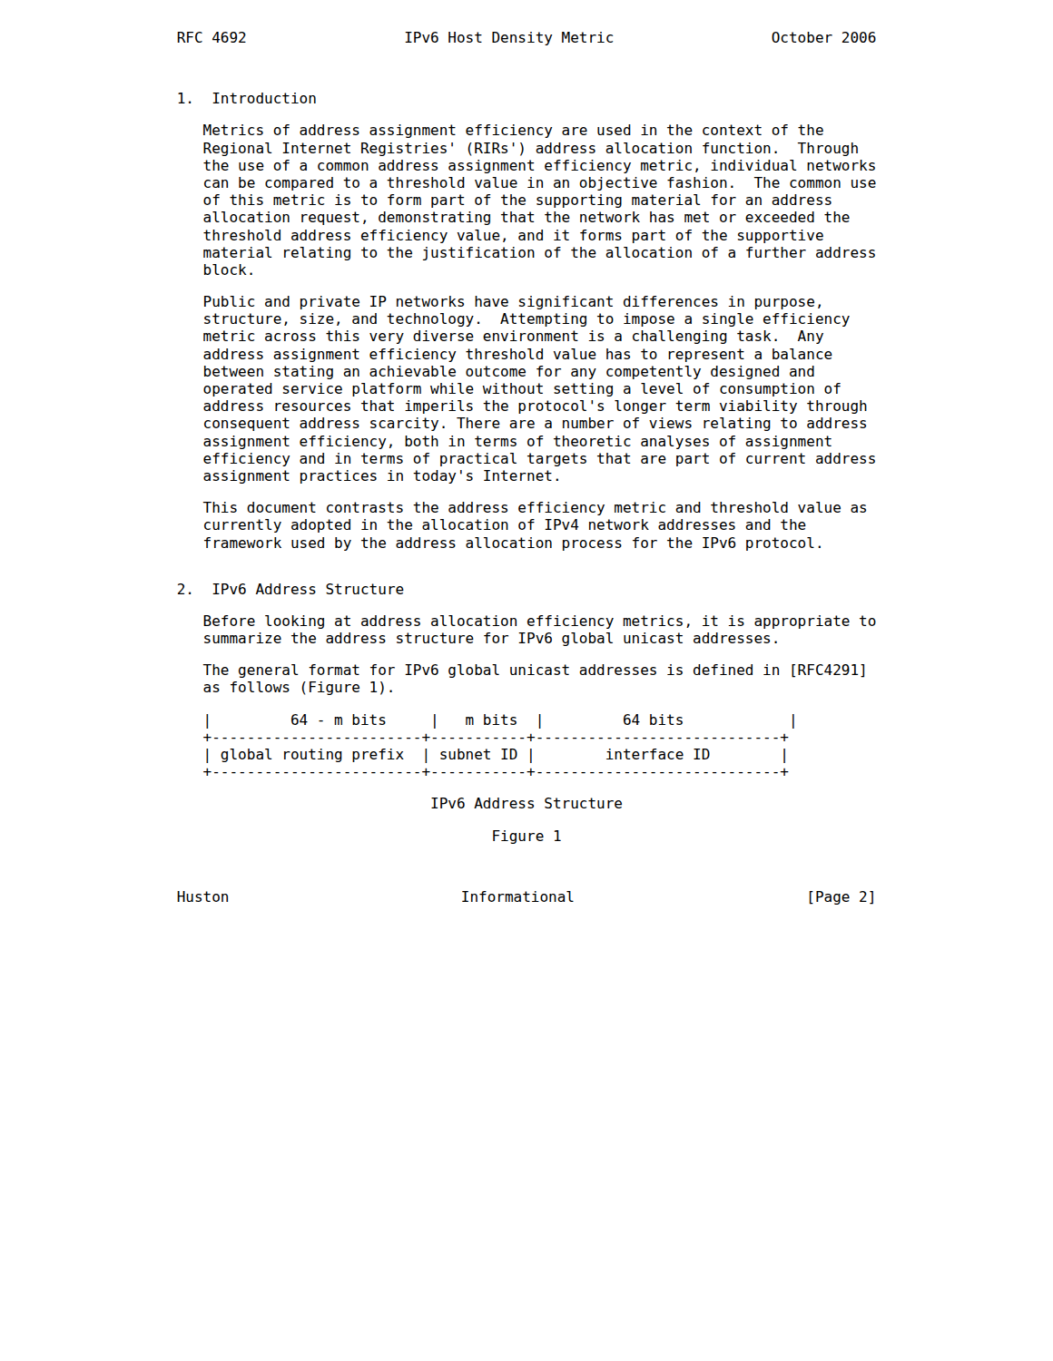RFC 4692 IPv6 Host Density Metric October 2006
1. Introduction
Metrics of address assignment efficiency are used in the context of the Regional Internet Registries' (RIRs') address allocation function. Through the use of a common address assignment efficiency metric, individual networks can be compared to a threshold value in an objective fashion. The common use of this metric is to form part of the supporting material for an address allocation request, demonstrating that the network has met or exceeded the threshold address efficiency value, and it forms part of the supportive material relating to the justification of the allocation of a further address block.
Public and private IP networks have significant differences in purpose, structure, size, and technology. Attempting to impose a single efficiency metric across this very diverse environment is a challenging task. Any address assignment efficiency threshold value has to represent a balance between stating an achievable outcome for any competently designed and operated service platform while without setting a level of consumption of address resources that imperils the protocol's longer term viability through consequent address scarcity. There are a number of views relating to address assignment efficiency, both in terms of theoretic analyses of assignment efficiency and in terms of practical targets that are part of current address assignment practices in today's Internet.
This document contrasts the address efficiency metric and threshold value as currently adopted in the allocation of IPv4 network addresses and the framework used by the address allocation process for the IPv6 protocol.
2. IPv6 Address Structure
Before looking at address allocation efficiency metrics, it is appropriate to summarize the address structure for IPv6 global unicast addresses.
The general format for IPv6 global unicast addresses is defined in [RFC4291] as follows (Figure 1).
|         64 - m bits     |   m bits  |         64 bits            |
+------------------------+-----------+----------------------------+
| global routing prefix  | subnet ID |        interface ID        |
+------------------------+-----------+----------------------------+
IPv6 Address Structure
Figure 1
Huston Informational [Page 2]